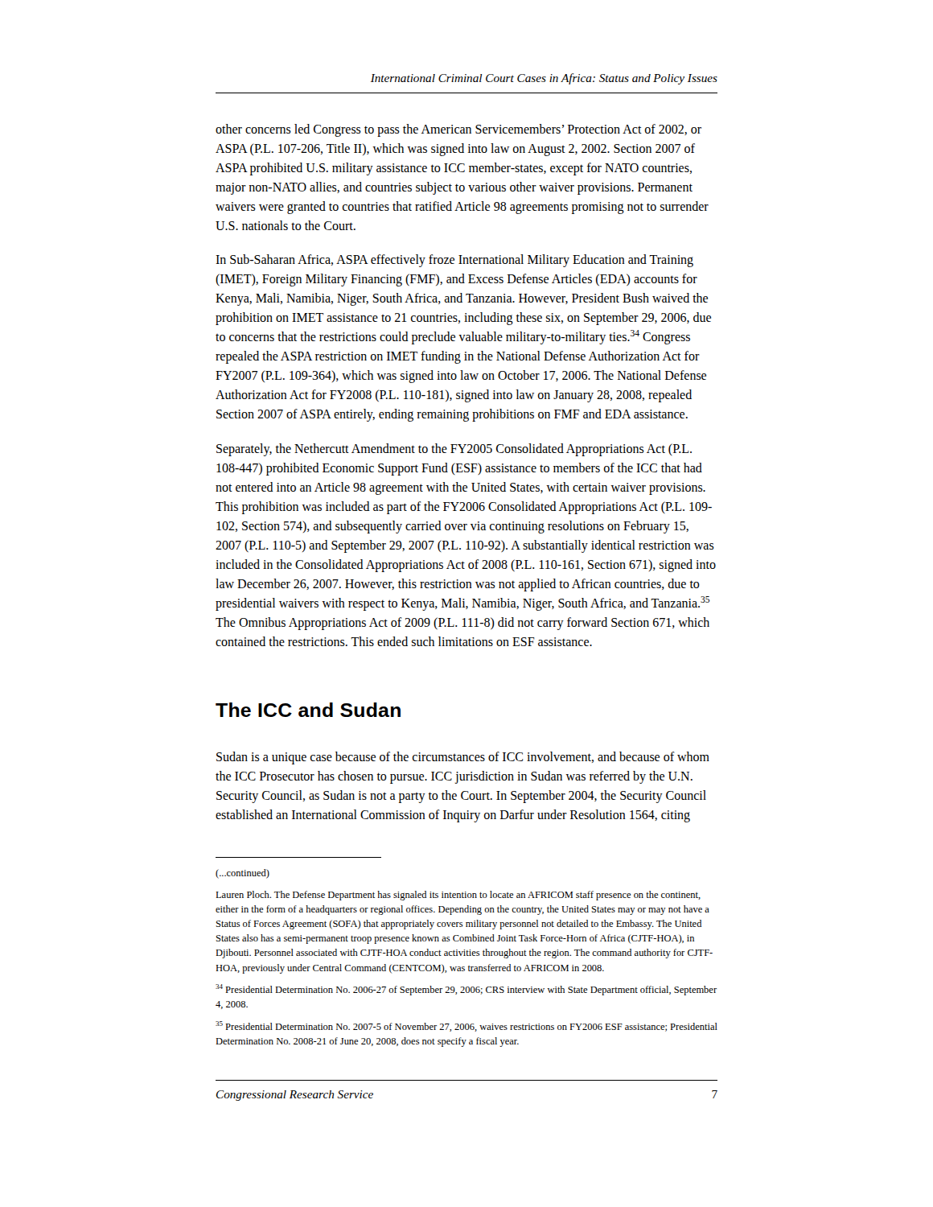International Criminal Court Cases in Africa: Status and Policy Issues
other concerns led Congress to pass the American Servicemembers’ Protection Act of 2002, or ASPA (P.L. 107-206, Title II), which was signed into law on August 2, 2002. Section 2007 of ASPA prohibited U.S. military assistance to ICC member-states, except for NATO countries, major non-NATO allies, and countries subject to various other waiver provisions. Permanent waivers were granted to countries that ratified Article 98 agreements promising not to surrender U.S. nationals to the Court.
In Sub-Saharan Africa, ASPA effectively froze International Military Education and Training (IMET), Foreign Military Financing (FMF), and Excess Defense Articles (EDA) accounts for Kenya, Mali, Namibia, Niger, South Africa, and Tanzania. However, President Bush waived the prohibition on IMET assistance to 21 countries, including these six, on September 29, 2006, due to concerns that the restrictions could preclude valuable military-to-military ties.34 Congress repealed the ASPA restriction on IMET funding in the National Defense Authorization Act for FY2007 (P.L. 109-364), which was signed into law on October 17, 2006. The National Defense Authorization Act for FY2008 (P.L. 110-181), signed into law on January 28, 2008, repealed Section 2007 of ASPA entirely, ending remaining prohibitions on FMF and EDA assistance.
Separately, the Nethercutt Amendment to the FY2005 Consolidated Appropriations Act (P.L. 108-447) prohibited Economic Support Fund (ESF) assistance to members of the ICC that had not entered into an Article 98 agreement with the United States, with certain waiver provisions. This prohibition was included as part of the FY2006 Consolidated Appropriations Act (P.L. 109-102, Section 574), and subsequently carried over via continuing resolutions on February 15, 2007 (P.L. 110-5) and September 29, 2007 (P.L. 110-92). A substantially identical restriction was included in the Consolidated Appropriations Act of 2008 (P.L. 110-161, Section 671), signed into law December 26, 2007. However, this restriction was not applied to African countries, due to presidential waivers with respect to Kenya, Mali, Namibia, Niger, South Africa, and Tanzania.35 The Omnibus Appropriations Act of 2009 (P.L. 111-8) did not carry forward Section 671, which contained the restrictions. This ended such limitations on ESF assistance.
The ICC and Sudan
Sudan is a unique case because of the circumstances of ICC involvement, and because of whom the ICC Prosecutor has chosen to pursue. ICC jurisdiction in Sudan was referred by the U.N. Security Council, as Sudan is not a party to the Court. In September 2004, the Security Council established an International Commission of Inquiry on Darfur under Resolution 1564, citing
(...continued)
Lauren Ploch. The Defense Department has signaled its intention to locate an AFRICOM staff presence on the continent, either in the form of a headquarters or regional offices. Depending on the country, the United States may or may not have a Status of Forces Agreement (SOFA) that appropriately covers military personnel not detailed to the Embassy. The United States also has a semi-permanent troop presence known as Combined Joint Task Force-Horn of Africa (CJTF-HOA), in Djibouti. Personnel associated with CJTF-HOA conduct activities throughout the region. The command authority for CJTF-HOA, previously under Central Command (CENTCOM), was transferred to AFRICOM in 2008.
34 Presidential Determination No. 2006-27 of September 29, 2006; CRS interview with State Department official, September 4, 2008.
35 Presidential Determination No. 2007-5 of November 27, 2006, waives restrictions on FY2006 ESF assistance; Presidential Determination No. 2008-21 of June 20, 2008, does not specify a fiscal year.
Congressional Research Service 7